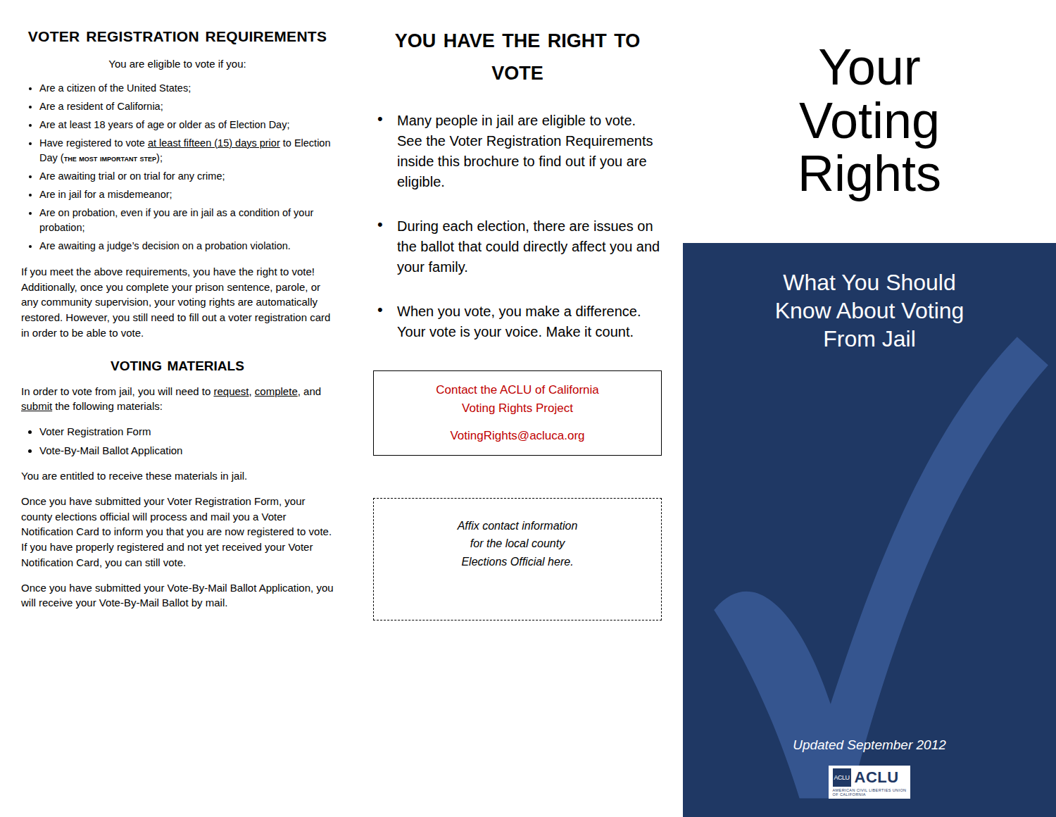Voter Registration Requirements
You are eligible to vote if you:
Are a citizen of the United States;
Are a resident of California;
Are at least 18 years of age or older as of Election Day;
Have registered to vote at least fifteen (15) days prior to Election Day (the most important step);
Are awaiting trial or on trial for any crime;
Are in jail for a misdemeanor;
Are on probation, even if you are in jail as a condition of your probation;
Are awaiting a judge’s decision on a probation violation.
If you meet the above requirements, you have the right to vote! Additionally, once you complete your prison sentence, parole, or any community supervision, your voting rights are automatically restored. However, you still need to fill out a voter registration card in order to be able to vote.
Voting Materials
In order to vote from jail, you will need to request, complete, and submit the following materials:
Voter Registration Form
Vote-By-Mail Ballot Application
You are entitled to receive these materials in jail.
Once you have submitted your Voter Registration Form, your county elections official will process and mail you a Voter Notification Card to inform you that you are now registered to vote. If you have properly registered and not yet received your Voter Notification Card, you can still vote.
Once you have submitted your Vote-By-Mail Ballot Application, you will receive your Vote-By-Mail Ballot by mail.
You Have the Right to Vote
Many people in jail are eligible to vote. See the Voter Registration Requirements inside this brochure to find out if you are eligible.
During each election, there are issues on the ballot that could directly affect you and your family.
When you vote, you make a difference. Your vote is your voice. Make it count.
Contact the ACLU of California
Voting Rights Project VotingRights@acluca.org
Affix contact information
for the local county
Elections Official here.
Your
Voting
Rights
What You Should
Know About Voting
From Jail
Updated September 2012
ACLU
ACLU
American Civil Liberties Union
of California